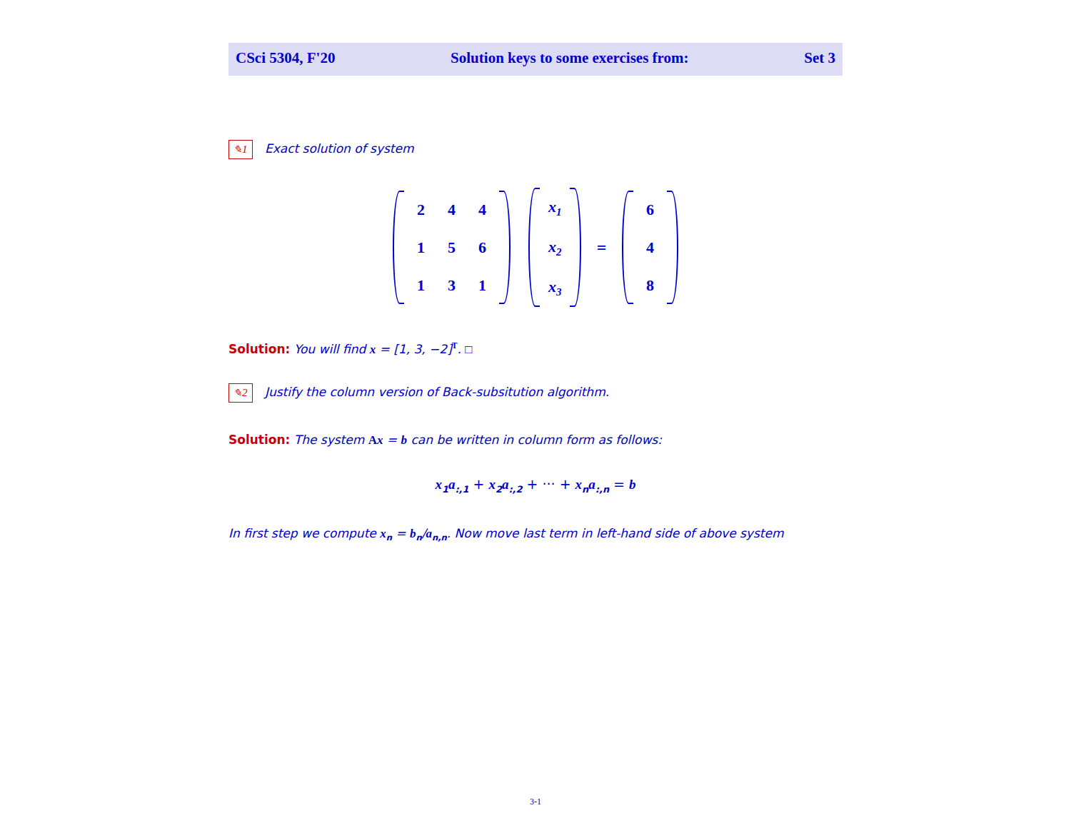CSci 5304, F'20 Solution keys to some exercises from: Set 3
✎1 Exact solution of system
| 2 | 4 | 4 |
| 1 | 5 | 6 |
| 1 | 3 | 1 |
| x 1 |
| x 2 |
| x 3 |
=
| 6 |
| 4 |
| 8 |
Solution: You will find x = [1, 3, −2]T. □
✎2 Justify the column version of Back-subsitution algorithm.
Solution: The system Ax = b can be written in column form as follows:
x1a:,1 + x2a:,2 + ··· + xna:,n = b
In first step we compute xn = bn/an,n. Now move last term in left-hand side of above system
3-1